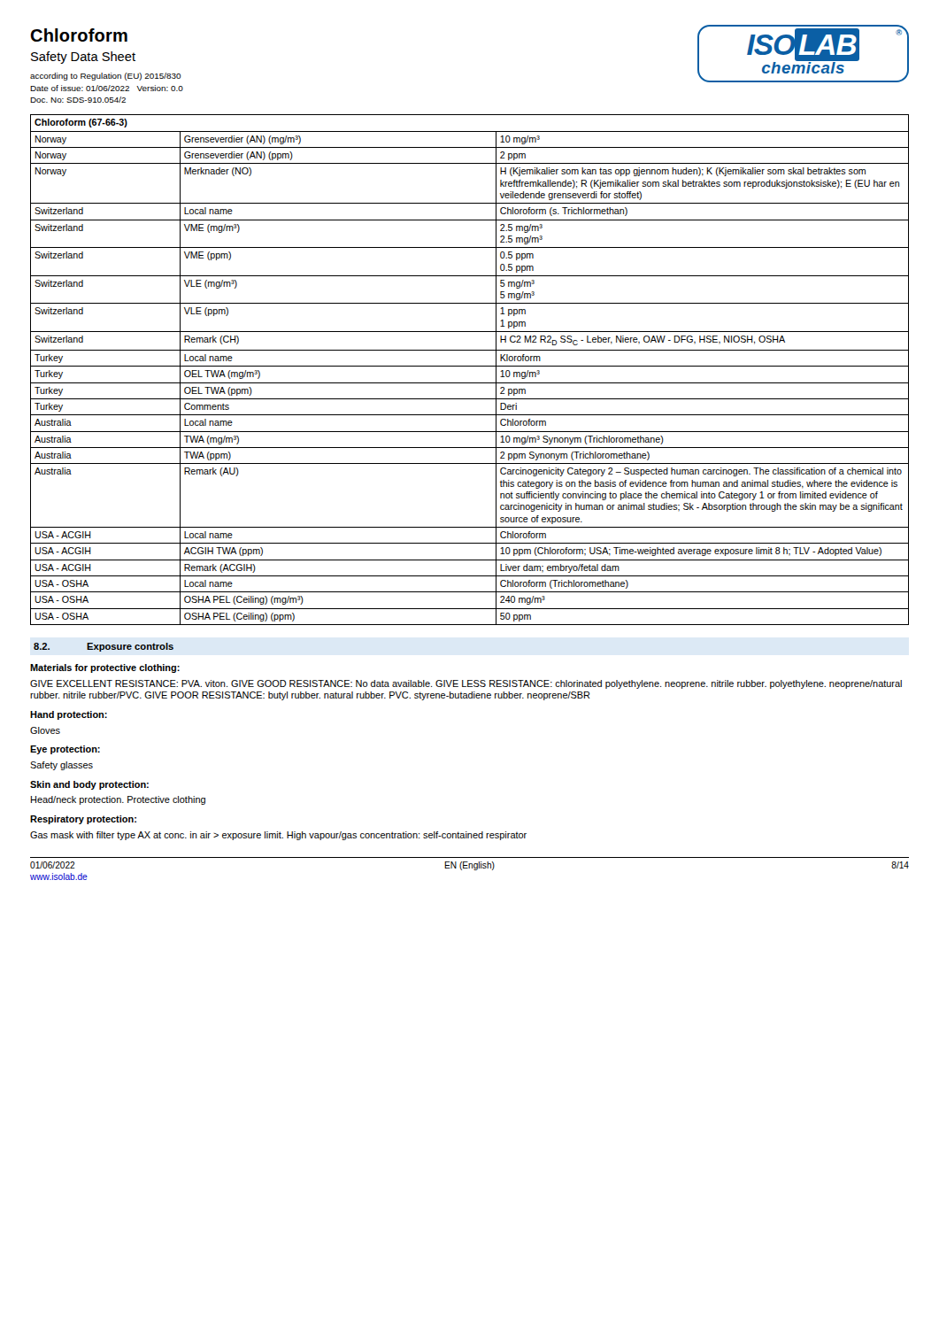Chloroform
Safety Data Sheet
according to Regulation (EU) 2015/830
Date of issue: 01/06/2022 Version: 0.0
Doc. No: SDS-910.054/2
®
ISOLAB
chemicals
| Chloroform (67-66-3) |
| Norway | Grenseverdier (AN) (mg/m³) | 10 mg/m³ |
| Norway | Grenseverdier (AN) (ppm) | 2 ppm |
| Norway | Merknader (NO) | H (Kjemikalier som kan tas opp gjennom huden); K (Kjemikalier som skal betraktes som kreftfremkallende); R (Kjemikalier som skal betraktes som reproduksjonstoksiske); E (EU har en veiledende grenseverdi for stoffet) |
| Switzerland | Local name | Chloroform (s. Trichlormethan) |
| Switzerland | VME (mg/m³) | 2.5 mg/m³ 2.5 mg/m³ |
| Switzerland | VME (ppm) | 0.5 ppm 0.5 ppm |
| Switzerland | VLE (mg/m³) | 5 mg/m³ 5 mg/m³ |
| Switzerland | VLE (ppm) | 1 ppm 1 ppm |
| Switzerland | Remark (CH) | H C2 M2 R2 D SS C - Leber, Niere, OAW - DFG, HSE, NIOSH, OSHA |
| Turkey | Local name | Kloroform |
| Turkey | OEL TWA (mg/m³) | 10 mg/m³ |
| Turkey | OEL TWA (ppm) | 2 ppm |
| Turkey | Comments | Deri |
| Australia | Local name | Chloroform |
| Australia | TWA (mg/m³) | 10 mg/m³ Synonym (Trichloromethane) |
| Australia | TWA (ppm) | 2 ppm Synonym (Trichloromethane) |
| Australia | Remark (AU) | Carcinogenicity Category 2 – Suspected human carcinogen. The classification of a chemical into this category is on the basis of evidence from human and animal studies, where the evidence is not sufficiently convincing to place the chemical into Category 1 or from limited evidence of carcinogenicity in human or animal studies; Sk - Absorption through the skin may be a significant source of exposure. |
| USA - ACGIH | Local name | Chloroform |
| USA - ACGIH | ACGIH TWA (ppm) | 10 ppm (Chloroform; USA; Time-weighted average exposure limit 8 h; TLV - Adopted Value) |
| USA - ACGIH | Remark (ACGIH) | Liver dam; embryo/fetal dam |
| USA - OSHA | Local name | Chloroform (Trichloromethane) |
| USA - OSHA | OSHA PEL (Ceiling) (mg/m³) | 240 mg/m³ |
| USA - OSHA | OSHA PEL (Ceiling) (ppm) | 50 ppm |
8.2. Exposure controls
Materials for protective clothing:
GIVE EXCELLENT RESISTANCE: PVA. viton. GIVE GOOD RESISTANCE: No data available. GIVE LESS RESISTANCE: chlorinated polyethylene. neoprene. nitrile rubber. polyethylene. neoprene/natural rubber. nitrile rubber/PVC. GIVE POOR RESISTANCE: butyl rubber. natural rubber. PVC. styrene-butadiene rubber. neoprene/SBR
Hand protection:
Gloves
Eye protection:
Safety glasses
Skin and body protection:
Head/neck protection. Protective clothing
Respiratory protection:
Gas mask with filter type AX at conc. in air > exposure limit. High vapour/gas concentration: self-contained respirator
01/06/2022
www.isolab.de
EN (English)
8/14